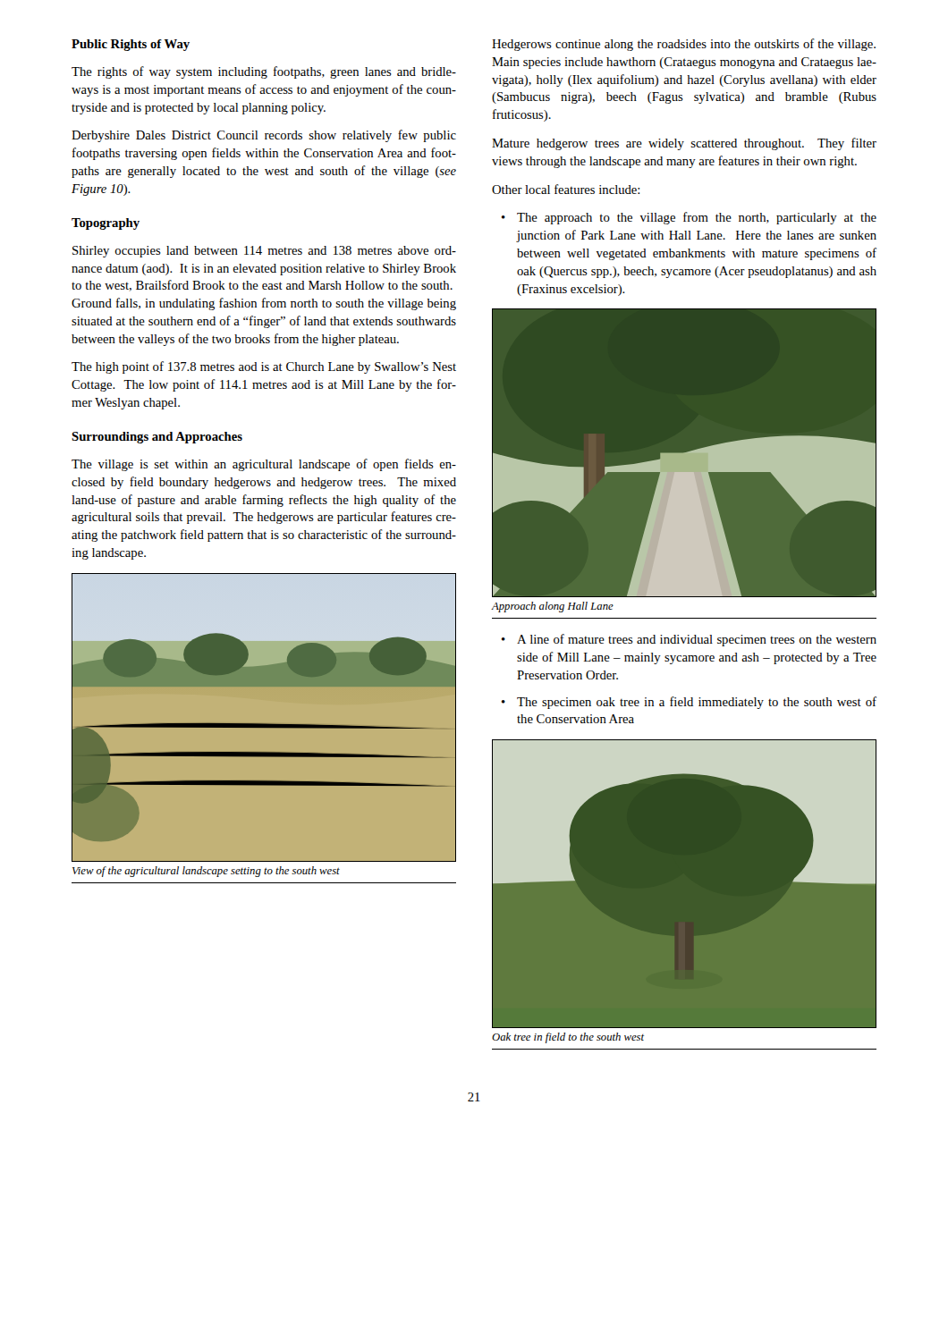Public Rights of Way
The rights of way system including footpaths, green lanes and bridleways is a most important means of access to and enjoyment of the countryside and is protected by local planning policy.
Derbyshire Dales District Council records show relatively few public footpaths traversing open fields within the Conservation Area and footpaths are generally located to the west and south of the village (see Figure 10).
Topography
Shirley occupies land between 114 metres and 138 metres above ordnance datum (aod). It is in an elevated position relative to Shirley Brook to the west, Brailsford Brook to the east and Marsh Hollow to the south. Ground falls, in undulating fashion from north to south the village being situated at the southern end of a “finger” of land that extends southwards between the valleys of the two brooks from the higher plateau.
The high point of 137.8 metres aod is at Church Lane by Swallow’s Nest Cottage. The low point of 114.1 metres aod is at Mill Lane by the former Weslyan chapel.
Surroundings and Approaches
The village is set within an agricultural landscape of open fields enclosed by field boundary hedgerows and hedgerow trees. The mixed land-use of pasture and arable farming reflects the high quality of the agricultural soils that prevail. The hedgerows are particular features creating the patchwork field pattern that is so characteristic of the surrounding landscape.
View of the agricultural landscape setting to the south west
Hedgerows continue along the roadsides into the outskirts of the village. Main species include hawthorn (Crataegus monogyna and Crataegus laevigata), holly (Ilex aquifolium) and hazel (Corylus avellana) with elder (Sambucus nigra), beech (Fagus sylvatica) and bramble (Rubus fruticosus).
Mature hedgerow trees are widely scattered throughout. They filter views through the landscape and many are features in their own right.
Other local features include:
The approach to the village from the north, particularly at the junction of Park Lane with Hall Lane. Here the lanes are sunken between well vegetated embankments with mature specimens of oak (Quercus spp.), beech, sycamore (Acer pseudoplatanus) and ash (Fraxinus excelsior).
Approach along Hall Lane
A line of mature trees and individual specimen trees on the western side of Mill Lane – mainly sycamore and ash – protected by a Tree Preservation Order.
The specimen oak tree in a field immediately to the south west of the Conservation Area
Oak tree in field to the south west
21